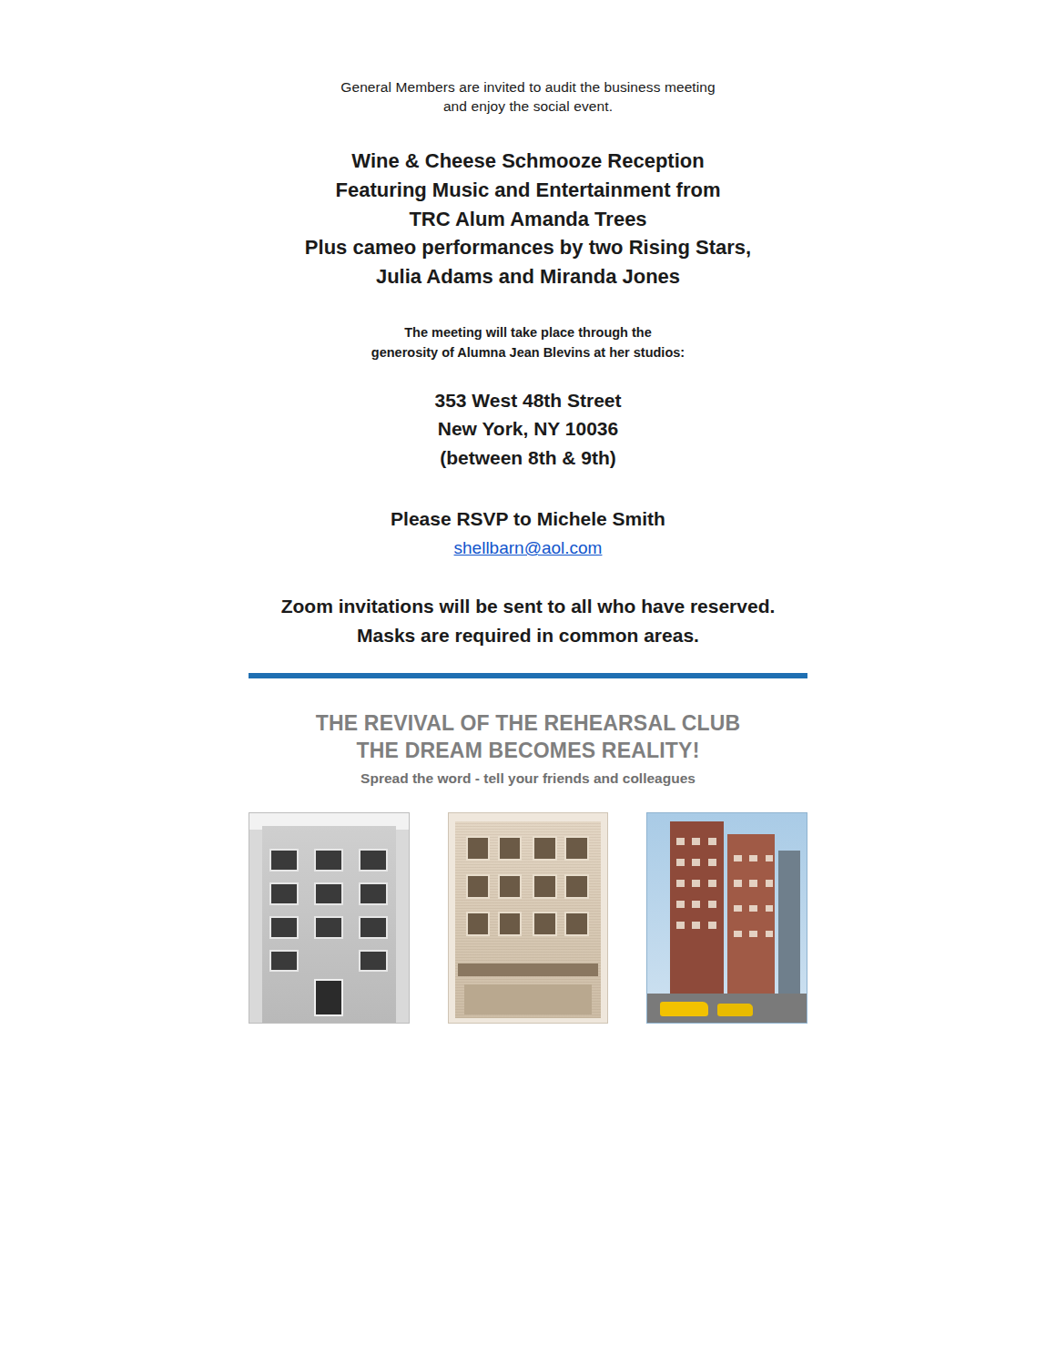General Members are invited to audit the business meeting and enjoy the social event.
Wine & Cheese Schmooze Reception Featuring Music and Entertainment from TRC Alum Amanda Trees Plus cameo performances by two Rising Stars, Julia Adams and Miranda Jones
The meeting will take place through the generosity of Alumna Jean Blevins at her studios:
353 West 48th Street New York, NY 10036 (between 8th & 9th)
Please RSVP to Michele Smith
shellbarn@aol.com
Zoom invitations will be sent to all who have reserved. Masks are required in common areas.
THE REVIVAL OF THE REHEARSAL CLUB THE DREAM BECOMES REALITY! Spread the word - tell your friends and colleagues